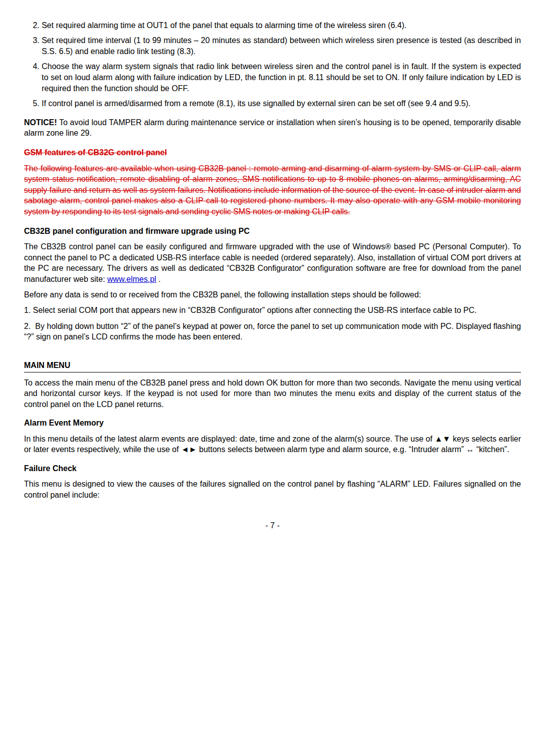Set required alarming time at OUT1 of the panel that equals to alarming time of the wireless siren (6.4).
Set required time interval (1 to 99 minutes – 20 minutes as standard) between which wireless siren presence is tested (as described in S.S. 6.5) and enable radio link testing (8.3).
Choose the way alarm system signals that radio link between wireless siren and the control panel is in fault. If the system is expected to set on loud alarm along with failure indication by LED, the function in pt. 8.11 should be set to ON. If only failure indication by LED is required then the function should be OFF.
If control panel is armed/disarmed from a remote (8.1), its use signalled by external siren can be set off (see 9.4 and 9.5).
NOTICE! To avoid loud TAMPER alarm during maintenance service or installation when siren’s housing is to be opened, temporarily disable alarm zone line 29.
GSM features of CB32G control panel
The following features are available when using CB32B panel : remote arming and disarming of alarm system by SMS or CLIP call, alarm system status notification, remote disabling of alarm zones, SMS notifications to up to 8 mobile phones on alarms, arming/disarming, AC supply failure and return as well as system failures. Notifications include information of the source of the event. In case of intruder alarm and sabotage alarm, control panel makes also a CLIP call to registered phone numbers. It may also operate with any GSM mobile monitoring system by responding to its test signals and sending cyclic SMS notes or making CLIP calls.
CB32B panel configuration and firmware upgrade using PC
The CB32B control panel can be easily configured and firmware upgraded with the use of Windows® based PC (Personal Computer). To connect the panel to PC a dedicated USB-RS interface cable is needed (ordered separately). Also, installation of virtual COM port drivers at the PC are necessary. The drivers as well as dedicated “CB32B Configurator” configuration software are free for download from the panel manufacturer web site: www.elmes.pl .
Before any data is send to or received from the CB32B panel, the following installation steps should be followed:
1. Select serial COM port that appears new in “CB32B Configurator” options after connecting the USB-RS interface cable to PC.
2. By holding down button “2” of the panel’s keypad at power on, force the panel to set up communication mode with PC. Displayed flashing “?” sign on panel’s LCD confirms the mode has been entered.
MAIN MENU
To access the main menu of the CB32B panel press and hold down OK button for more than two seconds. Navigate the menu using vertical and horizontal cursor keys. If the keypad is not used for more than two minutes the menu exits and display of the current status of the control panel on the LCD panel returns.
Alarm Event Memory
In this menu details of the latest alarm events are displayed: date, time and zone of the alarm(s) source. The use of ▲▼ keys selects earlier or later events respectively, while the use of ◄► buttons selects between alarm type and alarm source, e.g. “Intruder alarm” ↔ “kitchen”.
Failure Check
This menu is designed to view the causes of the failures signalled on the control panel by flashing “ALARM” LED. Failures signalled on the control panel include:
- 7 -